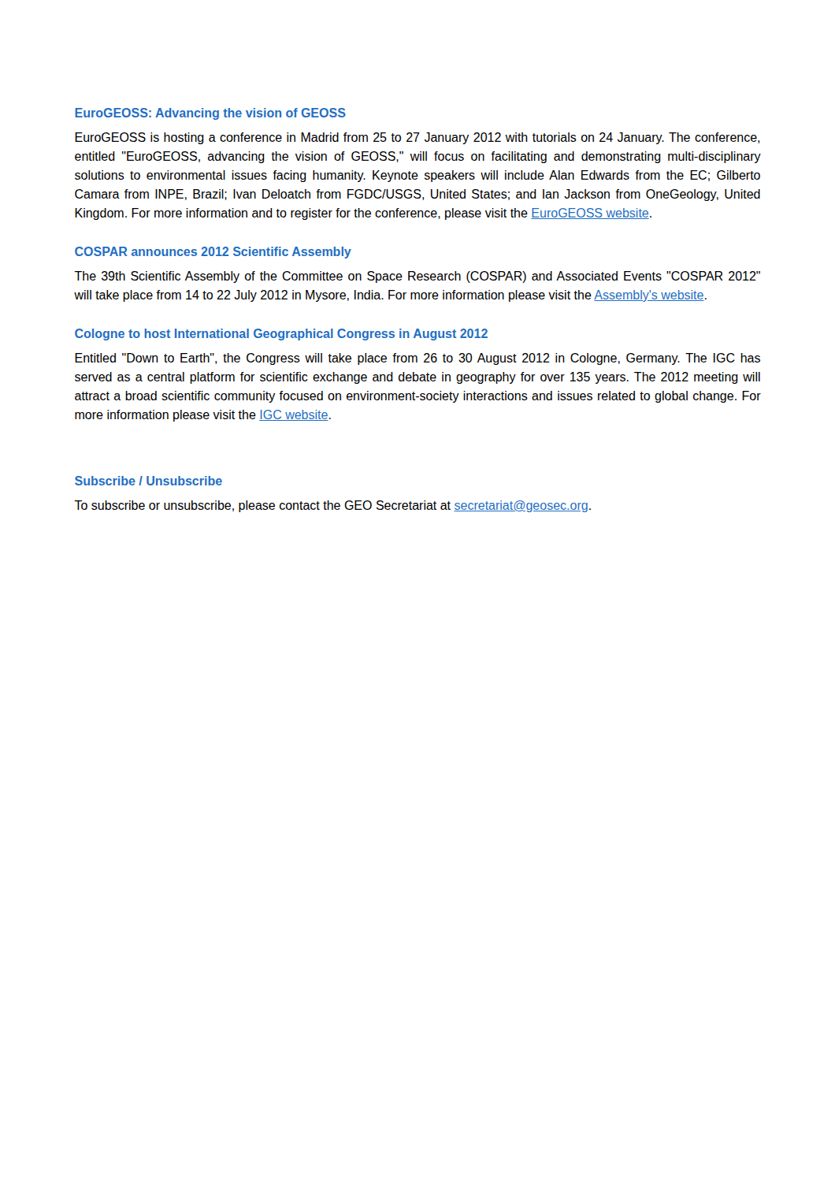EuroGEOSS: Advancing the vision of GEOSS
EuroGEOSS is hosting a conference in Madrid from 25 to 27 January 2012 with tutorials on 24 January. The conference, entitled "EuroGEOSS, advancing the vision of GEOSS," will focus on facilitating and demonstrating multi-disciplinary solutions to environmental issues facing humanity. Keynote speakers will include Alan Edwards from the EC; Gilberto Camara from INPE, Brazil; Ivan Deloatch from FGDC/USGS, United States; and Ian Jackson from OneGeology, United Kingdom. For more information and to register for the conference, please visit the EuroGEOSS website.
COSPAR announces 2012 Scientific Assembly
The 39th Scientific Assembly of the Committee on Space Research (COSPAR) and Associated Events "COSPAR 2012" will take place from 14 to 22 July 2012 in Mysore, India. For more information please visit the Assembly's website.
Cologne to host International Geographical Congress in August 2012
Entitled "Down to Earth", the Congress will take place from 26 to 30 August 2012 in Cologne, Germany. The IGC has served as a central platform for scientific exchange and debate in geography for over 135 years. The 2012 meeting will attract a broad scientific community focused on environment-society interactions and issues related to global change. For more information please visit the IGC website.
Subscribe / Unsubscribe
To subscribe or unsubscribe, please contact the GEO Secretariat at secretariat@geosec.org.